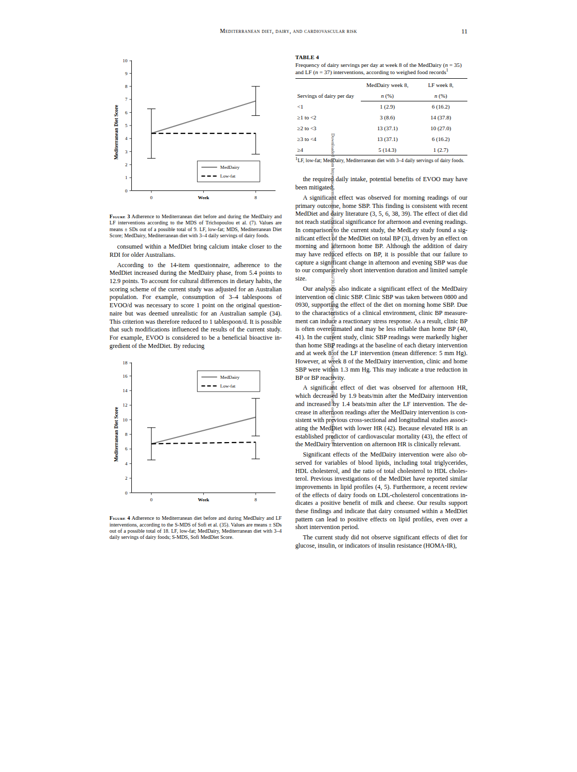Mediterranean diet, dairy, and cardiovascular risk 11
0 1 2 3 4 5 6 7 8 9 10 Mediterranean Diet Score 0 Week 8 MedDairy Low-fat
Figure 3 Adherence to Mediterranean diet before and during the MedDairy and LF interventions according to the MDS of Trichopoulou et al. (7). Values are means ± SDs out of a possible total of 9. LF, low-fat; MDS, Mediterranean Diet Score; MedDairy, Mediterranean diet with 3–4 daily servings of dairy foods.
consumed within a MedDiet bring calcium intake closer to the RDI for older Australians.
According to the 14-item questionnaire, adherence to the MedDiet increased during the MedDairy phase, from 5.4 points to 12.9 points. To account for cultural differences in dietary habits, the scoring scheme of the current study was adjusted for an Australian population. For example, consumption of 3–4 tablespoons of EVOO/d was necessary to score 1 point on the original questionnaire but was deemed unrealistic for an Australian sample (34). This criterion was therefore reduced to 1 tablespoon/d. It is possible that such modifications influenced the results of the current study. For example, EVOO is considered to be a beneficial bioactive ingredient of the MedDiet. By reducing
0 2 4 6 8 10 12 14 16 18 Mediterranean Diet Score 0 Week 8 MedDairy Low-fat
Figure 4 Adherence to Mediterranean diet before and during MedDairy and LF interventions, according to the S-MDS of Sofi et al. (35). Values are means ± SDs out of a possible total of 18. LF, low-fat; MedDairy, Mediterranean diet with 3–4 daily servings of dairy foods; S-MDS, Sofi MedDiet Score.
TABLE 4 Frequency of dairy servings per day at week 8 of the MedDairy ( n = 35) and LF ( n = 37) interventions, according to weighed food records 1
| Servings of dairy per day | MedDairy week 8, | LF week 8, |
| --- | --- | --- |
| n (%) | n (%) |
| <1 | 1 (2.9) | 6 (16.2) |
| ≥1 to <2 | 3 (8.6) | 14 (37.8) |
| ≥2 to <3 | 13 (37.1) | 10 (27.0) |
| ≥3 to <4 | 13 (37.1) | 6 (16.2) |
| ≥4 | 5 (14.3) | 1 (2.7) |
1LF, low-fat; MedDairy, Mediterranean diet with 3–4 daily servings of dairy foods.
the required daily intake, potential benefits of EVOO may have been mitigated.
A significant effect was observed for morning readings of our primary outcome, home SBP. This finding is consistent with recent MedDiet and dairy literature (3, 5, 6, 38, 39). The effect of diet did not reach statistical significance for afternoon and evening readings. In comparison to the current study, the MedLey study found a significant effect of the MedDiet on total BP (3), driven by an effect on morning and afternoon home BP. Although the addition of dairy may have reduced effects on BP, it is possible that our failure to capture a significant change in afternoon and evening SBP was due to our comparatively short intervention duration and limited sample size.
Our analyses also indicate a significant effect of the MedDairy intervention on clinic SBP. Clinic SBP was taken between 0800 and 0930, supporting the effect of the diet on morning home SBP. Due to the characteristics of a clinical environment, clinic BP measurement can induce a reactionary stress response. As a result, clinic BP is often overestimated and may be less reliable than home BP (40, 41). In the current study, clinic SBP readings were markedly higher than home SBP readings at the baseline of each dietary intervention and at week 8 of the LF intervention (mean difference: 5 mm Hg). However, at week 8 of the MedDairy intervention, clinic and home SBP were within 1.3 mm Hg. This may indicate a true reduction in BP or BP reactivity.
A significant effect of diet was observed for afternoon HR, which decreased by 1.9 beats/min after the MedDairy intervention and increased by 1.4 beats/min after the LF intervention. The decrease in afternoon readings after the MedDairy intervention is consistent with previous cross-sectional and longitudinal studies associating the MedDiet with lower HR (42). Because elevated HR is an established predictor of cardiovascular mortality (43), the effect of the MedDairy intervention on afternoon HR is clinically relevant.
Significant effects of the MedDairy intervention were also observed for variables of blood lipids, including total triglycerides, HDL cholesterol, and the ratio of total cholesterol to HDL cholesterol. Previous investigations of the MedDiet have reported similar improvements in lipid profiles (4, 5). Furthermore, a recent review of the effects of dairy foods on LDL-cholesterol concentrations indicates a positive benefit of milk and cheese. Our results support these findings and indicate that dairy consumed within a MedDiet pattern can lead to positive effects on lipid profiles, even over a short intervention period.
The current study did not observe significant effects of diet for glucose, insulin, or indicators of insulin resistance (HOMA-IR),
Downloaded from https://academic.oup.com/ajcn/advance-article-abstract/doi/10.1093/ajcn/nqy207/5142520 by University of South Australia user on 23 October 2018